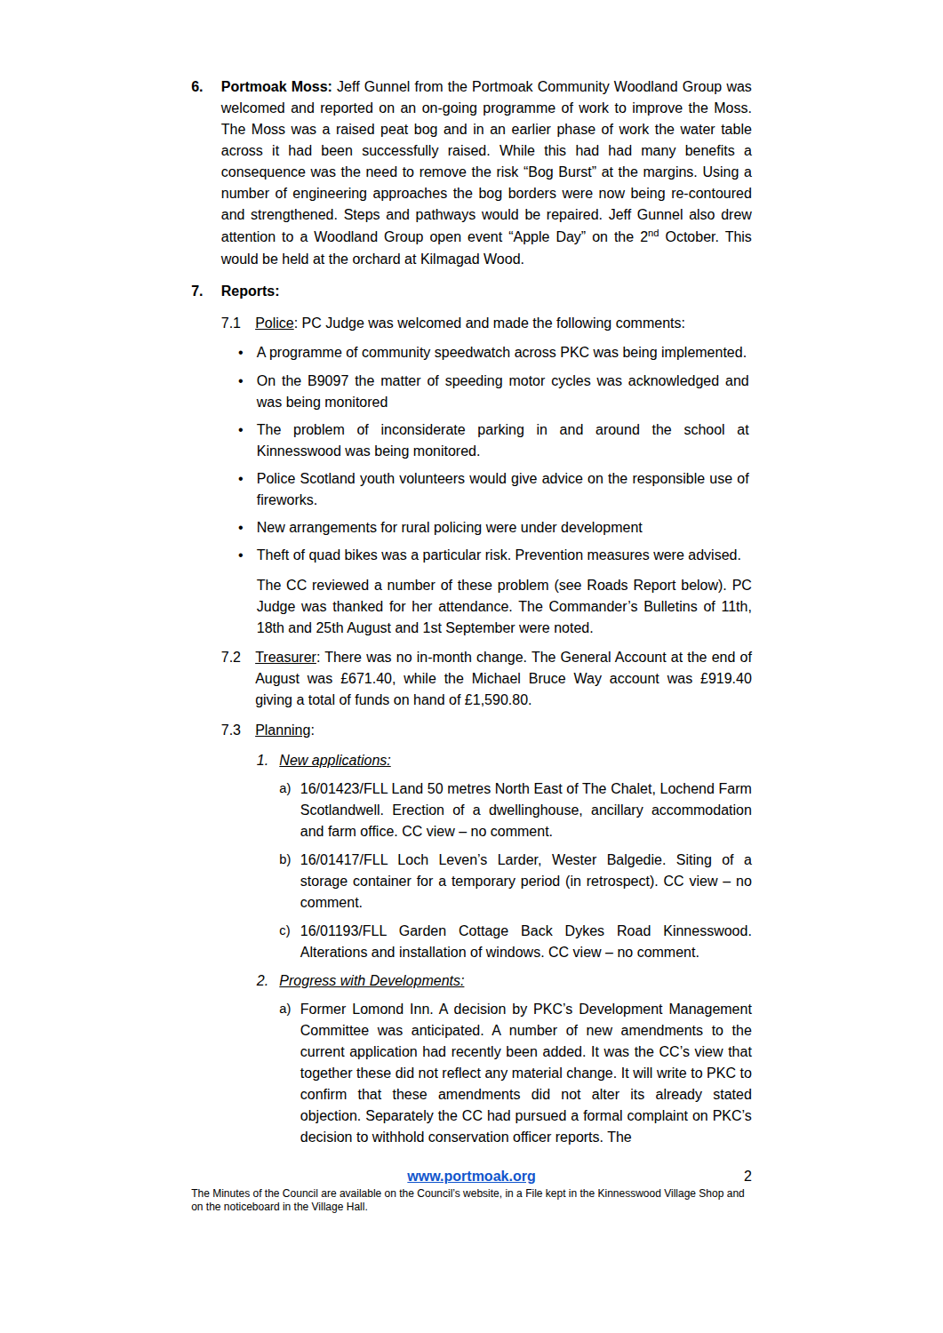6.
Portmoak Moss: Jeff Gunnel from the Portmoak Community Woodland Group was welcomed and reported on an on-going programme of work to improve the Moss. The Moss was a raised peat bog and in an earlier phase of work the water table across it had been successfully raised. While this had had many benefits a consequence was the need to remove the risk “Bog Burst” at the margins. Using a number of engineering approaches the bog borders were now being re-contoured and strengthened. Steps and pathways would be repaired. Jeff Gunnel also drew attention to a Woodland Group open event “Apple Day” on the 2nd October. This would be held at the orchard at Kilmagad Wood.
7.
Reports:
7.1
Police: PC Judge was welcomed and made the following comments:
A programme of community speedwatch across PKC was being implemented.
On the B9097 the matter of speeding motor cycles was acknowledged and was being monitored
The problem of inconsiderate parking in and around the school at Kinnesswood was being monitored.
Police Scotland youth volunteers would give advice on the responsible use of fireworks.
New arrangements for rural policing were under development
Theft of quad bikes was a particular risk. Prevention measures were advised.
The CC reviewed a number of these problem (see Roads Report below). PC Judge was thanked for her attendance. The Commander’s Bulletins of 11th, 18th and 25th August and 1st September were noted.
7.2
Treasurer: There was no in-month change. The General Account at the end of August was £671.40, while the Michael Bruce Way account was £919.40 giving a total of funds on hand of £1,590.80.
7.3
Planning:
1.
New applications:
a)
16/01423/FLL Land 50 metres North East of The Chalet, Lochend Farm Scotlandwell. Erection of a dwellinghouse, ancillary accommodation and farm office. CC view – no comment.
b)
16/01417/FLL Loch Leven’s Larder, Wester Balgedie. Siting of a storage container for a temporary period (in retrospect). CC view – no comment.
c)
16/01193/FLL Garden Cottage Back Dykes Road Kinnesswood. Alterations and installation of windows. CC view – no comment.
2.
Progress with Developments:
a)
Former Lomond Inn. A decision by PKC’s Development Management Committee was anticipated. A number of new amendments to the current application had recently been added. It was the CC’s view that together these did not reflect any material change. It will write to PKC to confirm that these amendments did not alter its already stated objection. Separately the CC had pursued a formal complaint on PKC’s decision to withhold conservation officer reports. The
www.portmoak.org 2
The Minutes of the Council are available on the Council’s website, in a File kept in the Kinnesswood Village Shop and on the noticeboard in the Village Hall.